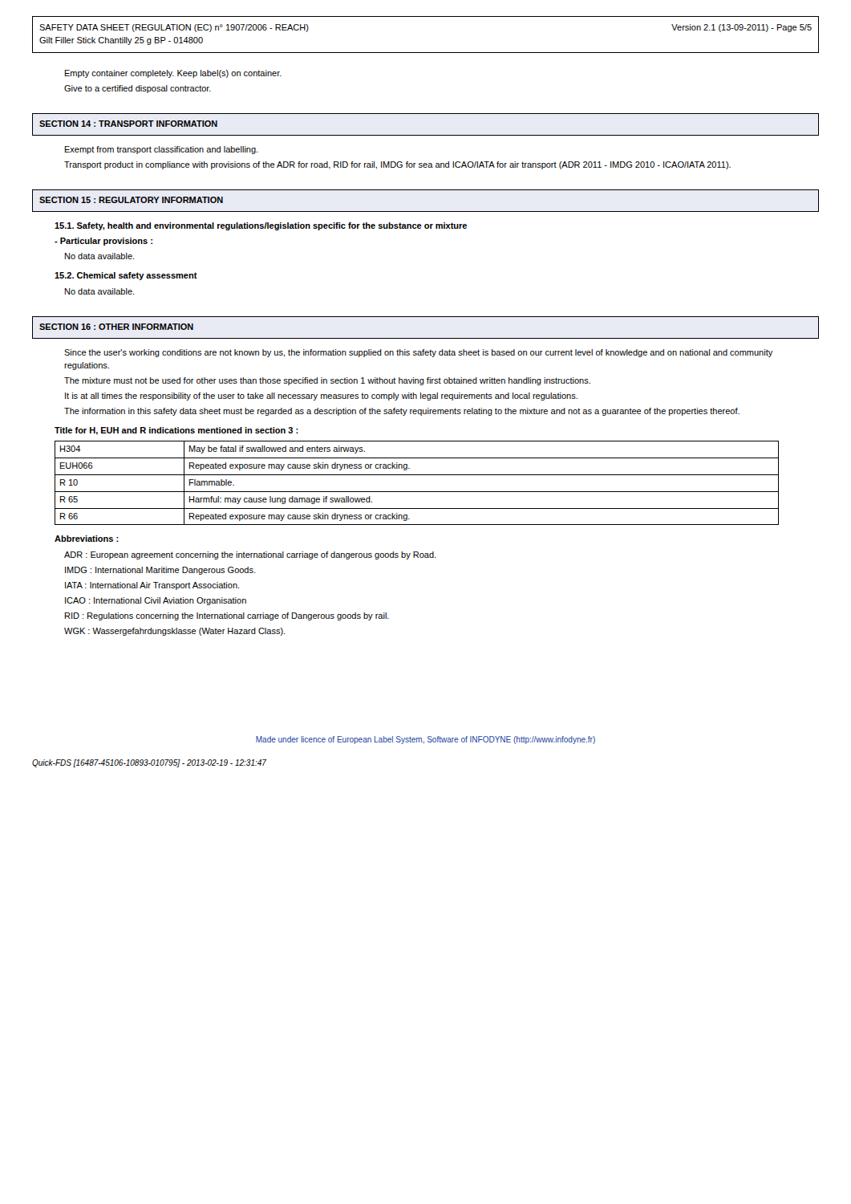SAFETY DATA SHEET (REGULATION (EC) n° 1907/2006 - REACH)
Gilt Filler Stick Chantilly 25 g BP - 014800
Version 2.1 (13-09-2011) - Page 5/5
Empty container completely. Keep label(s) on container.
Give to a certified disposal contractor.
SECTION 14 : TRANSPORT INFORMATION
Exempt from transport classification and labelling.
Transport product in compliance with provisions of the ADR for road, RID for rail, IMDG for sea and ICAO/IATA for air transport (ADR 2011 - IMDG 2010 - ICAO/IATA 2011).
SECTION 15 : REGULATORY INFORMATION
15.1. Safety, health and environmental regulations/legislation specific for the substance or mixture
- Particular provisions :
No data available.
15.2. Chemical safety assessment
No data available.
SECTION 16 : OTHER INFORMATION
Since the user's working conditions are not known by us, the information supplied on this safety data sheet is based on our current level of knowledge and on national and community regulations.
The mixture must not be used for other uses than those specified in section 1 without having first obtained written handling instructions.
It is at all times the responsibility of the user to take all necessary measures to comply with legal requirements and local regulations.
The information in this safety data sheet must be regarded as a description of the safety requirements relating to the mixture and not as a guarantee of the properties thereof.
Title for H, EUH and R indications mentioned in section 3 :
| H304 | May be fatal if swallowed and enters airways. |
| EUH066 | Repeated exposure may cause skin dryness or cracking. |
| R 10 | Flammable. |
| R 65 | Harmful: may cause lung damage if swallowed. |
| R 66 | Repeated exposure may cause skin dryness or cracking. |
Abbreviations :
ADR : European agreement concerning the international carriage of dangerous goods by Road.
IMDG : International Maritime Dangerous Goods.
IATA : International Air Transport Association.
ICAO : International Civil Aviation Organisation
RID : Regulations concerning the International carriage of Dangerous goods by rail.
WGK : Wassergefahrdungsklasse (Water Hazard Class).
Made under licence of European Label System, Software of INFODYNE (http://www.infodyne.fr)
Quick-FDS [16487-45106-10893-010795] - 2013-02-19 - 12:31:47